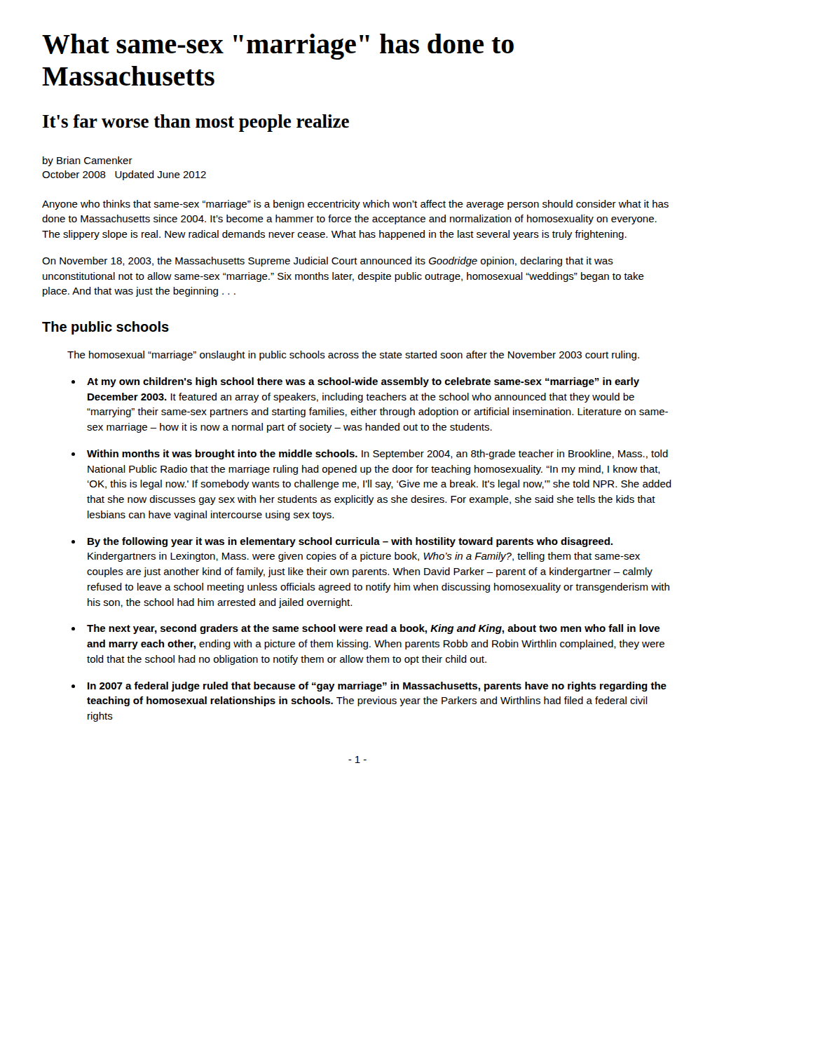What same-sex "marriage" has done to Massachusetts
It's far worse than most people realize
by Brian Camenker
October 2008 Updated June 2012
Anyone who thinks that same-sex “marriage” is a benign eccentricity which won’t affect the average person should consider what it has done to Massachusetts since 2004. It’s become a hammer to force the acceptance and normalization of homosexuality on everyone. The slippery slope is real. New radical demands never cease. What has happened in the last several years is truly frightening.
On November 18, 2003, the Massachusetts Supreme Judicial Court announced its Goodridge opinion, declaring that it was unconstitutional not to allow same-sex “marriage.” Six months later, despite public outrage, homosexual “weddings” began to take place. And that was just the beginning . . .
The public schools
The homosexual “marriage” onslaught in public schools across the state started soon after the November 2003 court ruling.
At my own children's high school there was a school-wide assembly to celebrate same-sex “marriage” in early December 2003. It featured an array of speakers, including teachers at the school who announced that they would be “marrying” their same-sex partners and starting families, either through adoption or artificial insemination. Literature on same-sex marriage – how it is now a normal part of society – was handed out to the students.
Within months it was brought into the middle schools. In September 2004, an 8th-grade teacher in Brookline, Mass., told National Public Radio that the marriage ruling had opened up the door for teaching homosexuality. “In my mind, I know that, ‘OK, this is legal now.' If somebody wants to challenge me, I'll say, ‘Give me a break. It's legal now,'” she told NPR. She added that she now discusses gay sex with her students as explicitly as she desires. For example, she said she tells the kids that lesbians can have vaginal intercourse using sex toys.
By the following year it was in elementary school curricula – with hostility toward parents who disagreed. Kindergartners in Lexington, Mass. were given copies of a picture book, Who’s in a Family?, telling them that same-sex couples are just another kind of family, just like their own parents. When David Parker – parent of a kindergartner – calmly refused to leave a school meeting unless officials agreed to notify him when discussing homosexuality or transgenderism with his son, the school had him arrested and jailed overnight.
The next year, second graders at the same school were read a book, King and King, about two men who fall in love and marry each other, ending with a picture of them kissing. When parents Robb and Robin Wirthlin complained, they were told that the school had no obligation to notify them or allow them to opt their child out.
In 2007 a federal judge ruled that because of “gay marriage” in Massachusetts, parents have no rights regarding the teaching of homosexual relationships in schools. The previous year the Parkers and Wirthlins had filed a federal civil rights
- 1 -